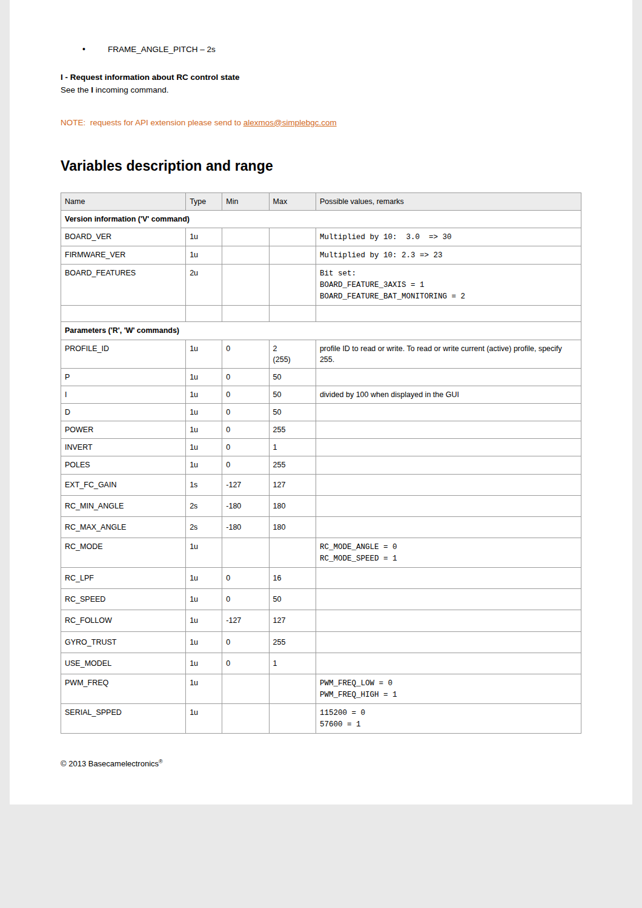FRAME_ANGLE_PITCH – 2s
I - Request information about RC control state
See the I incoming command.
NOTE: requests for API extension please send to alexmos@simplebgc.com
Variables description and range
| Name | Type | Min | Max | Possible values, remarks |
| --- | --- | --- | --- | --- |
| Version information ('V' command) |
| BOARD_VER | 1u | | | Multiplied by 10: 3.0 => 30 |
| FIRMWARE_VER | 1u | | | Multiplied by 10: 2.3 => 23 |
| BOARD_FEATURES | 2u | | | Bit set: BOARD_FEATURE_3AXIS = 1 BOARD_FEATURE_BAT_MONITORING = 2 |
| Parameters ('R', 'W' commands) |
| PROFILE_ID | 1u | 0 | 2 (255) | profile ID to read or write. To read or write current (active) profile, specify 255. |
| P | 1u | 0 | 50 | |
| I | 1u | 0 | 50 | divided by 100 when displayed in the GUI |
| D | 1u | 0 | 50 | |
| POWER | 1u | 0 | 255 | |
| INVERT | 1u | 0 | 1 | |
| POLES | 1u | 0 | 255 | |
| EXT_FC_GAIN | 1s | -127 | 127 | |
| RC_MIN_ANGLE | 2s | -180 | 180 | |
| RC_MAX_ANGLE | 2s | -180 | 180 | |
| RC_MODE | 1u | | | RC_MODE_ANGLE = 0 RC_MODE_SPEED = 1 |
| RC_LPF | 1u | 0 | 16 | |
| RC_SPEED | 1u | 0 | 50 | |
| RC_FOLLOW | 1u | -127 | 127 | |
| GYRO_TRUST | 1u | 0 | 255 | |
| USE_MODEL | 1u | 0 | 1 | |
| PWM_FREQ | 1u | | | PWM_FREQ_LOW = 0 PWM_FREQ_HIGH = 1 |
| SERIAL_SPPED | 1u | | | 115200 = 0 57600 = 1 |
© 2013 Basecamelectronics®